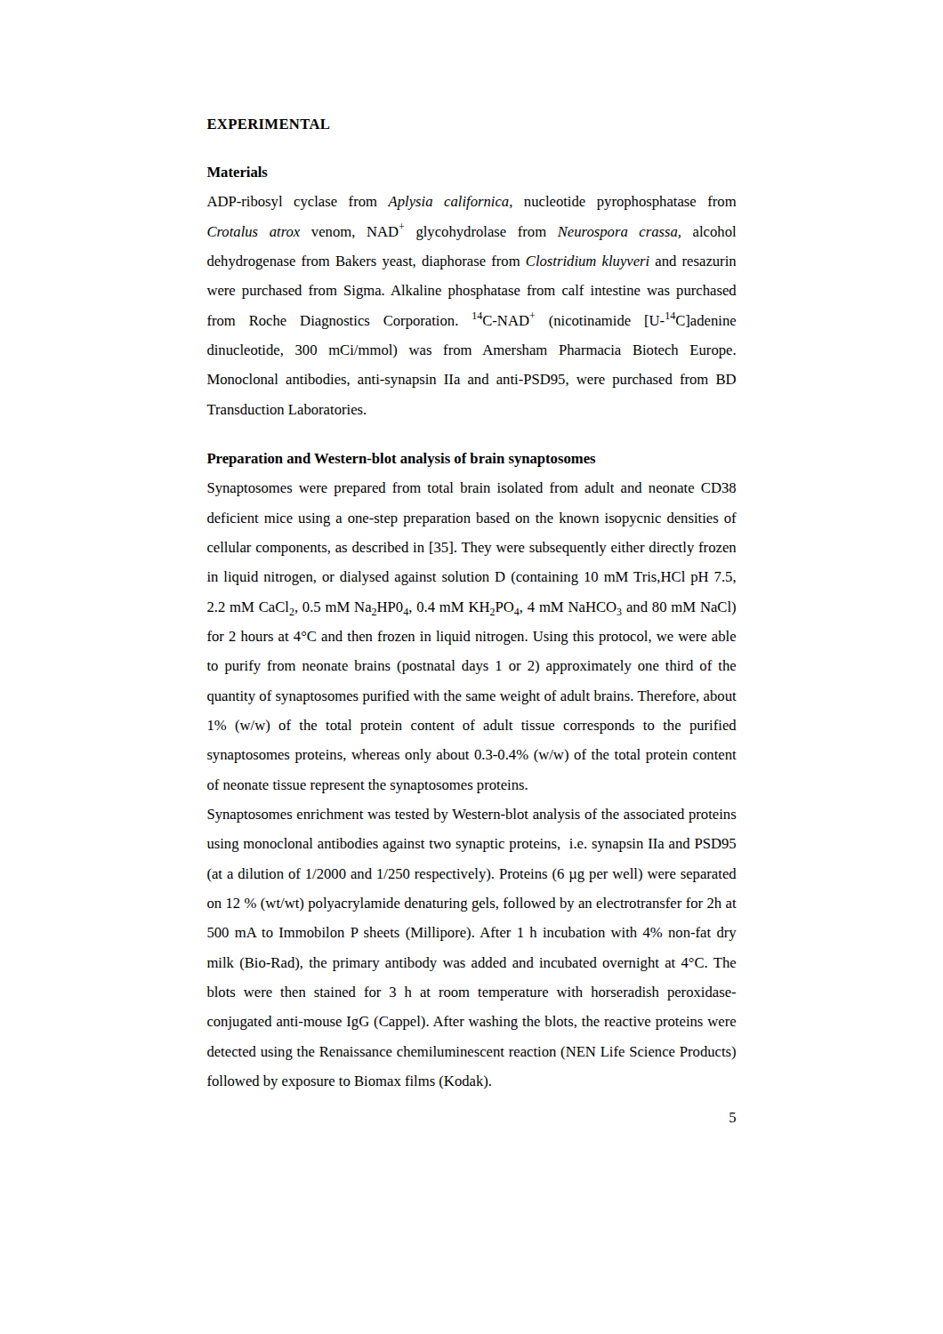EXPERIMENTAL
Materials
ADP-ribosyl cyclase from Aplysia californica, nucleotide pyrophosphatase from Crotalus atrox venom, NAD+ glycohydrolase from Neurospora crassa, alcohol dehydrogenase from Bakers yeast, diaphorase from Clostridium kluyveri and resazurin were purchased from Sigma. Alkaline phosphatase from calf intestine was purchased from Roche Diagnostics Corporation. 14C-NAD+ (nicotinamide [U-14C]adenine dinucleotide, 300 mCi/mmol) was from Amersham Pharmacia Biotech Europe. Monoclonal antibodies, anti-synapsin IIa and anti-PSD95, were purchased from BD Transduction Laboratories.
Preparation and Western-blot analysis of brain synaptosomes
Synaptosomes were prepared from total brain isolated from adult and neonate CD38 deficient mice using a one-step preparation based on the known isopycnic densities of cellular components, as described in [35]. They were subsequently either directly frozen in liquid nitrogen, or dialysed against solution D (containing 10 mM Tris,HCl pH 7.5, 2.2 mM CaCl2, 0.5 mM Na2HP04, 0.4 mM KH2PO4, 4 mM NaHCO3 and 80 mM NaCl) for 2 hours at 4°C and then frozen in liquid nitrogen. Using this protocol, we were able to purify from neonate brains (postnatal days 1 or 2) approximately one third of the quantity of synaptosomes purified with the same weight of adult brains. Therefore, about 1% (w/w) of the total protein content of adult tissue corresponds to the purified synaptosomes proteins, whereas only about 0.3-0.4% (w/w) of the total protein content of neonate tissue represent the synaptosomes proteins.
Synaptosomes enrichment was tested by Western-blot analysis of the associated proteins using monoclonal antibodies against two synaptic proteins, i.e. synapsin IIa and PSD95 (at a dilution of 1/2000 and 1/250 respectively). Proteins (6 µg per well) were separated on 12 % (wt/wt) polyacrylamide denaturing gels, followed by an electrotransfer for 2h at 500 mA to Immobilon P sheets (Millipore). After 1 h incubation with 4% non-fat dry milk (Bio-Rad), the primary antibody was added and incubated overnight at 4°C. The blots were then stained for 3 h at room temperature with horseradish peroxidase-conjugated anti-mouse IgG (Cappel). After washing the blots, the reactive proteins were detected using the Renaissance chemiluminescent reaction (NEN Life Science Products) followed by exposure to Biomax films (Kodak).
5